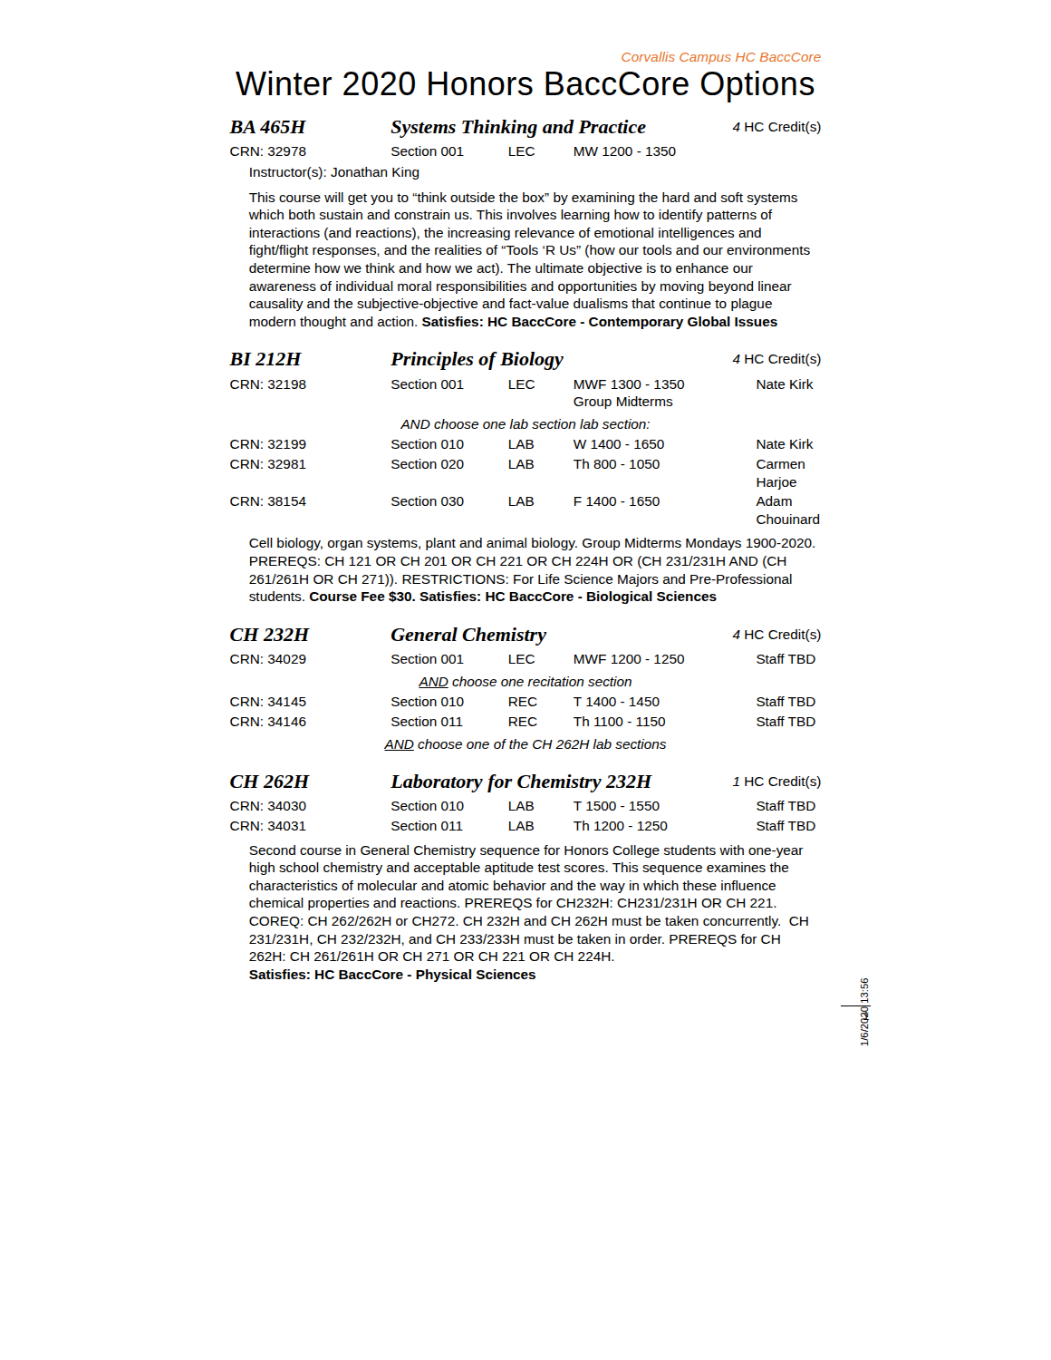Corvallis Campus HC BaccCore
Winter 2020 Honors BaccCore Options
BA 465H
Systems Thinking and Practice
4 HC Credit(s)
| CRN: 32978 | Section 001 | LEC | MW 1200 - 1350 | |
Instructor(s): Jonathan King
This course will get you to “think outside the box” by examining the hard and soft systems which both sustain and constrain us. This involves learning how to identify patterns of interactions (and reactions), the increasing relevance of emotional intelligences and fight/flight responses, and the realities of “Tools ‘R Us” (how our tools and our environments determine how we think and how we act). The ultimate objective is to enhance our awareness of individual moral responsibilities and opportunities by moving beyond linear causality and the subjective-objective and fact-value dualisms that continue to plague modern thought and action. Satisfies: HC BaccCore - Contemporary Global Issues
BI 212H
Principles of Biology
4 HC Credit(s)
| CRN: 32198 | Section 001 | LEC | MWF 1300 - 1350 Group Midterms | Nate Kirk |
AND choose one lab section lab section:
| CRN: 32199 | Section 010 | LAB | W 1400 - 1650 | Nate Kirk |
| CRN: 32981 | Section 020 | LAB | Th 800 - 1050 | Carmen Harjoe |
| CRN: 38154 | Section 030 | LAB | F 1400 - 1650 | Adam Chouinard |
Cell biology, organ systems, plant and animal biology. Group Midterms Mondays 1900-2020. PREREQS: CH 121 OR CH 201 OR CH 221 OR CH 224H OR (CH 231/231H AND (CH 261/261H OR CH 271)). RESTRICTIONS: For Life Science Majors and Pre-Professional students. Course Fee $30. Satisfies: HC BaccCore - Biological Sciences
CH 232H
General Chemistry
4 HC Credit(s)
| CRN: 34029 | Section 001 | LEC | MWF 1200 - 1250 | Staff TBD |
AND choose one recitation section
| CRN: 34145 | Section 010 | REC | T 1400 - 1450 | Staff TBD |
| CRN: 34146 | Section 011 | REC | Th 1100 - 1150 | Staff TBD |
AND choose one of the CH 262H lab sections
CH 262H
Laboratory for Chemistry 232H
1 HC Credit(s)
| CRN: 34030 | Section 010 | LAB | T 1500 - 1550 | Staff TBD |
| CRN: 34031 | Section 011 | LAB | Th 1200 - 1250 | Staff TBD |
Second course in General Chemistry sequence for Honors College students with one-year high school chemistry and acceptable aptitude test scores. This sequence examines the characteristics of molecular and atomic behavior and the way in which these influence chemical properties and reactions. PREREQS for CH232H: CH231/231H OR CH 221. COREQ: CH 262/262H or CH272. CH 232H and CH 262H must be taken concurrently. CH 231/231H, CH 232/232H, and CH 233/233H must be taken in order. PREREQS for CH 262H: CH 261/261H OR CH 271 OR CH 221 OR CH 224H.
Satisfies: HC BaccCore - Physical Sciences
1/6/2020 13:56
1